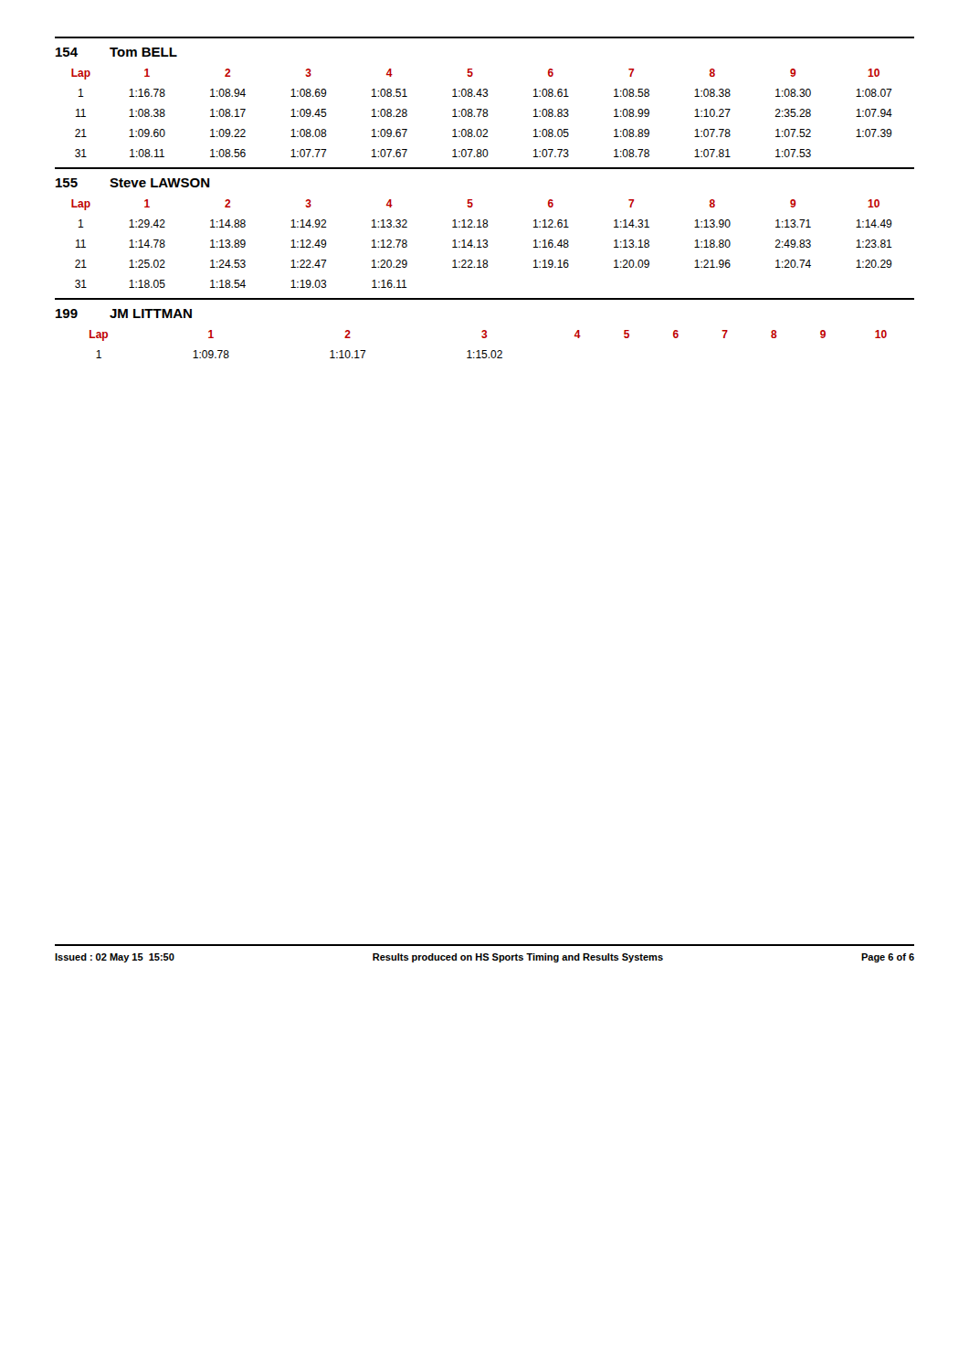154 Tom BELL
| Lap | 1 | 2 | 3 | 4 | 5 | 6 | 7 | 8 | 9 | 10 |
| 1 | 1:16.78 | 1:08.94 | 1:08.69 | 1:08.51 | 1:08.43 | 1:08.61 | 1:08.58 | 1:08.38 | 1:08.30 | 1:08.07 |
| 11 | 1:08.38 | 1:08.17 | 1:09.45 | 1:08.28 | 1:08.78 | 1:08.83 | 1:08.99 | 1:10.27 | 2:35.28 | 1:07.94 |
| 21 | 1:09.60 | 1:09.22 | 1:08.08 | 1:09.67 | 1:08.02 | 1:08.05 | 1:08.89 | 1:07.78 | 1:07.52 | 1:07.39 |
| 31 | 1:08.11 | 1:08.56 | 1:07.77 | 1:07.67 | 1:07.80 | 1:07.73 | 1:08.78 | 1:07.81 | 1:07.53 | |
155 Steve LAWSON
| Lap | 1 | 2 | 3 | 4 | 5 | 6 | 7 | 8 | 9 | 10 |
| 1 | 1:29.42 | 1:14.88 | 1:14.92 | 1:13.32 | 1:12.18 | 1:12.61 | 1:14.31 | 1:13.90 | 1:13.71 | 1:14.49 |
| 11 | 1:14.78 | 1:13.89 | 1:12.49 | 1:12.78 | 1:14.13 | 1:16.48 | 1:13.18 | 1:18.80 | 2:49.83 | 1:23.81 |
| 21 | 1:25.02 | 1:24.53 | 1:22.47 | 1:20.29 | 1:22.18 | 1:19.16 | 1:20.09 | 1:21.96 | 1:20.74 | 1:20.29 |
| 31 | 1:18.05 | 1:18.54 | 1:19.03 | 1:16.11 | | | | | | |
199 JM LITTMAN
| Lap | 1 | 2 | 3 | 4 | 5 | 6 | 7 | 8 | 9 | 10 |
| 1 | 1:09.78 | 1:10.17 | 1:15.02 | | | | | | | |
Issued : 02 May 15 15:50
Results produced on HS Sports Timing and Results Systems
Page 6 of 6